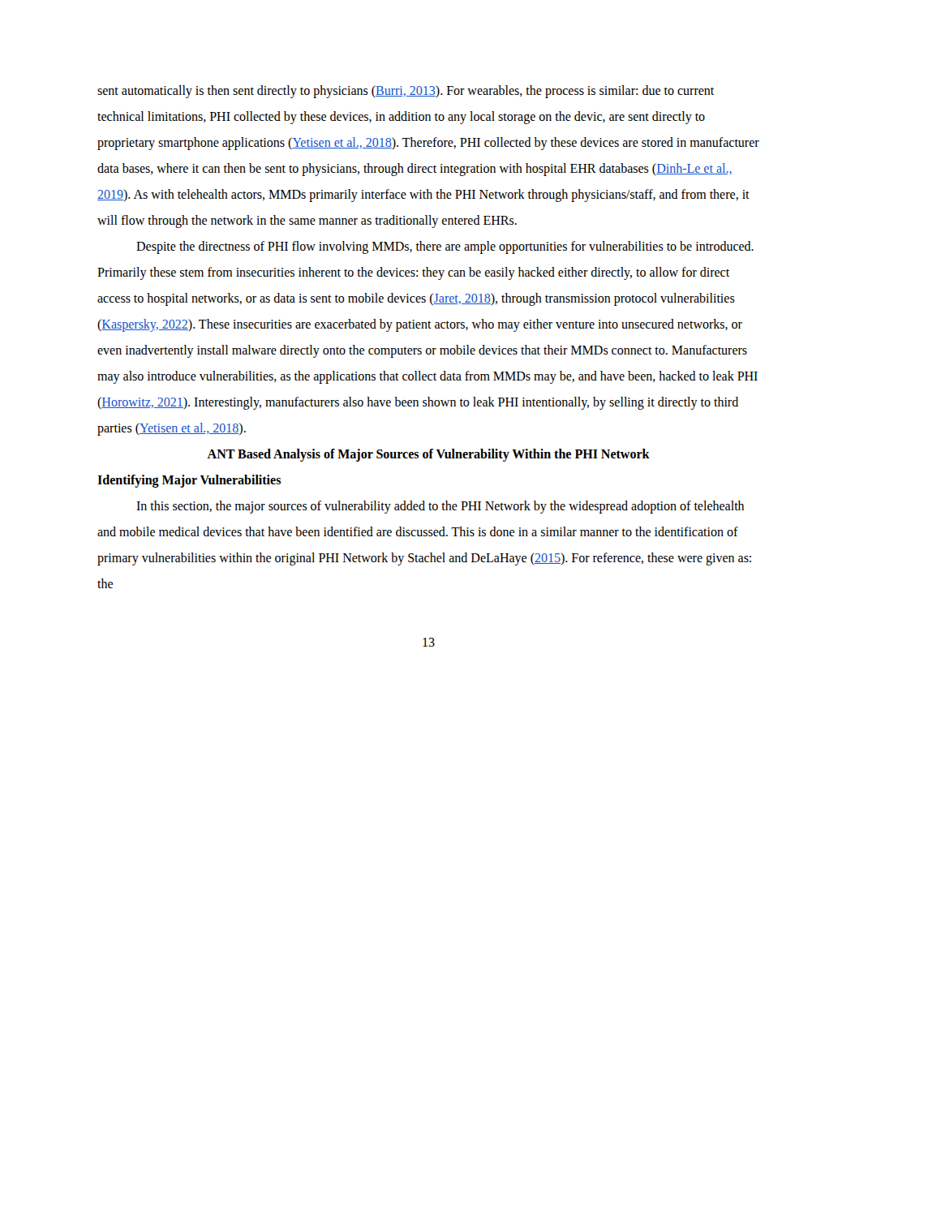sent automatically is then sent directly to physicians (Burri, 2013). For wearables, the process is similar: due to current technical limitations, PHI collected by these devices, in addition to any local storage on the devic, are sent directly to proprietary smartphone applications (Yetisen et al., 2018). Therefore, PHI collected by these devices are stored in manufacturer data bases, where it can then be sent to physicians, through direct integration with hospital EHR databases (Dinh-Le et al., 2019). As with telehealth actors, MMDs primarily interface with the PHI Network through physicians/staff, and from there, it will flow through the network in the same manner as traditionally entered EHRs.
Despite the directness of PHI flow involving MMDs, there are ample opportunities for vulnerabilities to be introduced. Primarily these stem from insecurities inherent to the devices: they can be easily hacked either directly, to allow for direct access to hospital networks, or as data is sent to mobile devices (Jaret, 2018), through transmission protocol vulnerabilities (Kaspersky, 2022). These insecurities are exacerbated by patient actors, who may either venture into unsecured networks, or even inadvertently install malware directly onto the computers or mobile devices that their MMDs connect to. Manufacturers may also introduce vulnerabilities, as the applications that collect data from MMDs may be, and have been, hacked to leak PHI (Horowitz, 2021). Interestingly, manufacturers also have been shown to leak PHI intentionally, by selling it directly to third parties (Yetisen et al., 2018).
ANT Based Analysis of Major Sources of Vulnerability Within the PHI Network
Identifying Major Vulnerabilities
In this section, the major sources of vulnerability added to the PHI Network by the widespread adoption of telehealth and mobile medical devices that have been identified are discussed. This is done in a similar manner to the identification of primary vulnerabilities within the original PHI Network by Stachel and DeLaHaye (2015). For reference, these were given as: the
13